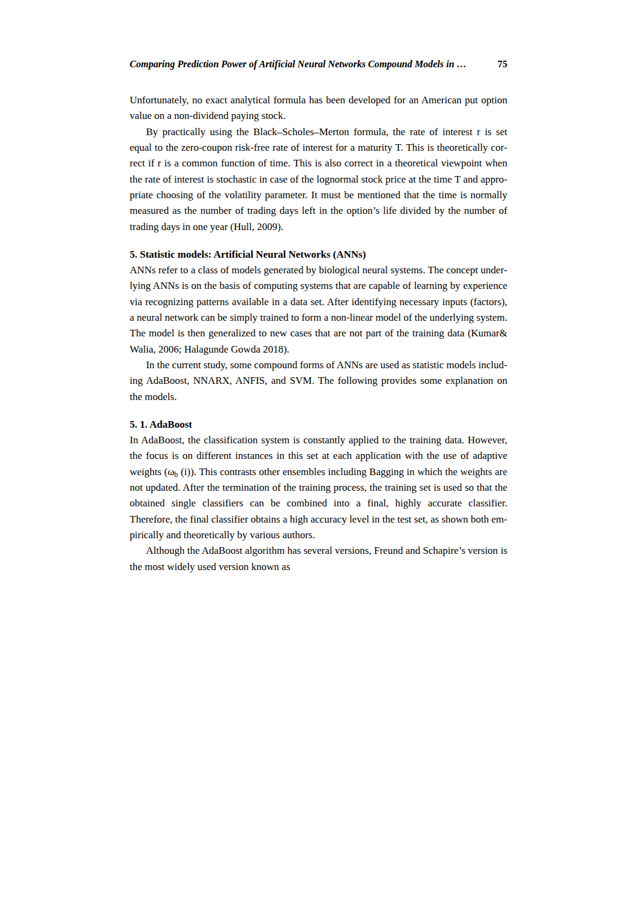Comparing Prediction Power of Artificial Neural Networks Compound Models in … 75
Unfortunately, no exact analytical formula has been developed for an American put option value on a non-dividend paying stock.
By practically using the Black–Scholes–Merton formula, the rate of interest r is set equal to the zero-coupon risk-free rate of interest for a maturity T. This is theoretically correct if r is a common function of time. This is also correct in a theoretical viewpoint when the rate of interest is stochastic in case of the lognormal stock price at the time T and appropriate choosing of the volatility parameter. It must be mentioned that the time is normally measured as the number of trading days left in the option’s life divided by the number of trading days in one year (Hull, 2009).
5. Statistic models: Artificial Neural Networks (ANNs)
ANNs refer to a class of models generated by biological neural systems. The concept underlying ANNs is on the basis of computing systems that are capable of learning by experience via recognizing patterns available in a data set. After identifying necessary inputs (factors), a neural network can be simply trained to form a non-linear model of the underlying system. The model is then generalized to new cases that are not part of the training data (Kumar& Walia, 2006; Halagunde Gowda 2018).
In the current study, some compound forms of ANNs are used as statistic models including AdaBoost, NNARX, ANFIS, and SVM. The following provides some explanation on the models.
5. 1. AdaBoost
In AdaBoost, the classification system is constantly applied to the training data. However, the focus is on different instances in this set at each application with the use of adaptive weights (ωb (i)). This contrasts other ensembles including Bagging in which the weights are not updated. After the termination of the training process, the training set is used so that the obtained single classifiers can be combined into a final, highly accurate classifier. Therefore, the final classifier obtains a high accuracy level in the test set, as shown both empirically and theoretically by various authors.
Although the AdaBoost algorithm has several versions, Freund and Schapire’s version is the most widely used version known as